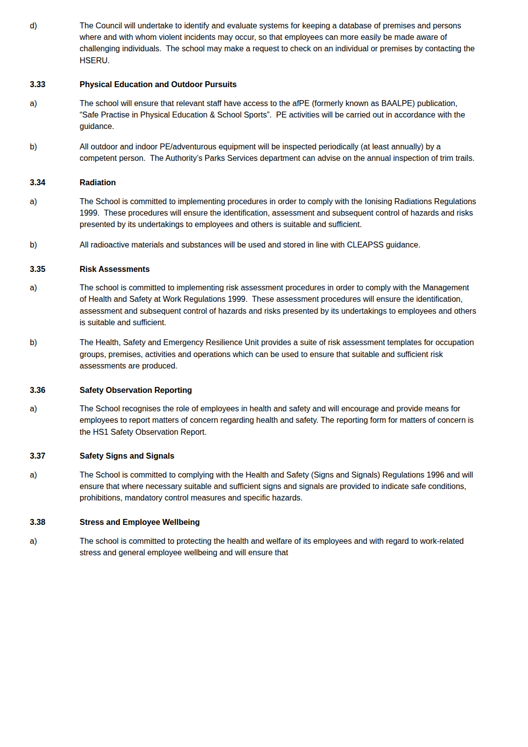d)
The Council will undertake to identify and evaluate systems for keeping a database of premises and persons where and with whom violent incidents may occur, so that employees can more easily be made aware of challenging individuals. The school may make a request to check on an individual or premises by contacting the HSERU.
3.33 Physical Education and Outdoor Pursuits
a)
The school will ensure that relevant staff have access to the afPE (formerly known as BAALPE) publication, “Safe Practise in Physical Education & School Sports”. PE activities will be carried out in accordance with the guidance.
b)
All outdoor and indoor PE/adventurous equipment will be inspected periodically (at least annually) by a competent person. The Authority’s Parks Services department can advise on the annual inspection of trim trails.
3.34 Radiation
a)
The School is committed to implementing procedures in order to comply with the Ionising Radiations Regulations 1999. These procedures will ensure the identification, assessment and subsequent control of hazards and risks presented by its undertakings to employees and others is suitable and sufficient.
b)
All radioactive materials and substances will be used and stored in line with CLEAPSS guidance.
3.35 Risk Assessments
a)
The school is committed to implementing risk assessment procedures in order to comply with the Management of Health and Safety at Work Regulations 1999. These assessment procedures will ensure the identification, assessment and subsequent control of hazards and risks presented by its undertakings to employees and others is suitable and sufficient.
b)
The Health, Safety and Emergency Resilience Unit provides a suite of risk assessment templates for occupation groups, premises, activities and operations which can be used to ensure that suitable and sufficient risk assessments are produced.
3.36 Safety Observation Reporting
a)
The School recognises the role of employees in health and safety and will encourage and provide means for employees to report matters of concern regarding health and safety. The reporting form for matters of concern is the HS1 Safety Observation Report.
3.37 Safety Signs and Signals
a)
The School is committed to complying with the Health and Safety (Signs and Signals) Regulations 1996 and will ensure that where necessary suitable and sufficient signs and signals are provided to indicate safe conditions, prohibitions, mandatory control measures and specific hazards.
3.38 Stress and Employee Wellbeing
a)
The school is committed to protecting the health and welfare of its employees and with regard to work-related stress and general employee wellbeing and will ensure that